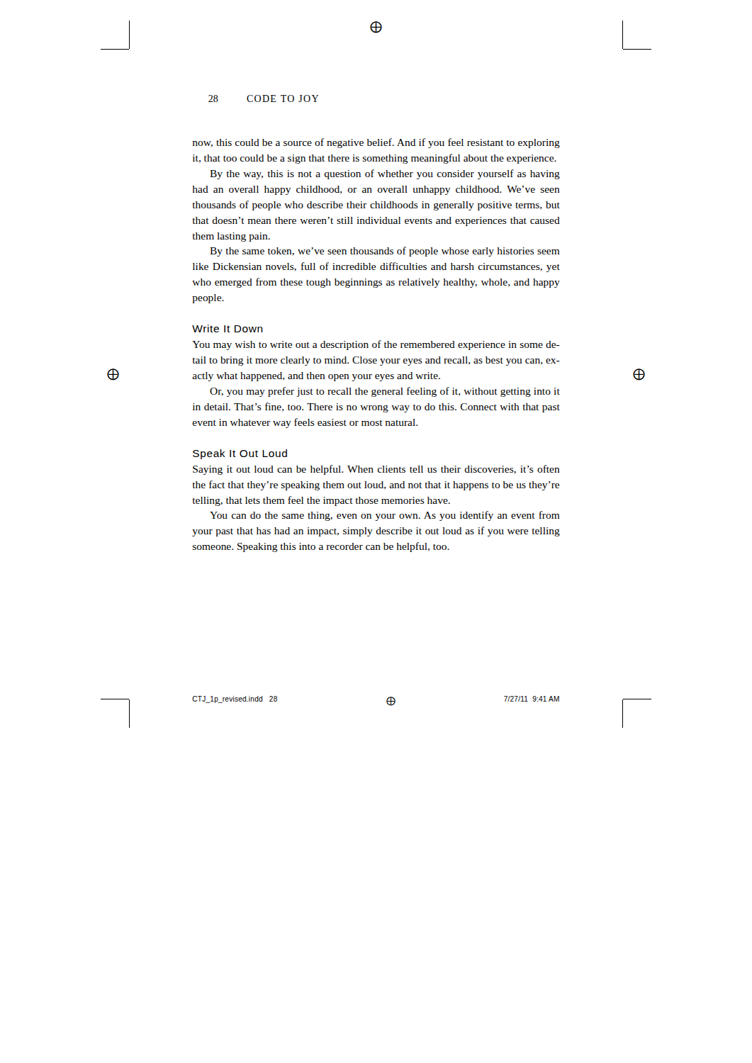⨁ ⨁ ⨁
28 CODE TO JOY
now, this could be a source of negative belief. And if you feel resistant to exploring it, that too could be a sign that there is something meaningful about the experience.
By the way, this is not a question of whether you consider yourself as having had an overall happy childhood, or an overall unhappy childhood. We’ve seen thousands of people who describe their childhoods in generally positive terms, but that doesn’t mean there weren’t still individual events and experiences that caused them lasting pain.
By the same token, we’ve seen thousands of people whose early histories seem like Dickensian novels, full of incredible difficulties and harsh circumstances, yet who emerged from these tough beginnings as relatively healthy, whole, and happy people.
Write It Down
You may wish to write out a description of the remembered experience in some detail to bring it more clearly to mind. Close your eyes and recall, as best you can, exactly what happened, and then open your eyes and write.
Or, you may prefer just to recall the general feeling of it, without getting into it in detail. That’s fine, too. There is no wrong way to do this. Connect with that past event in whatever way feels easiest or most natural.
Speak It Out Loud
Saying it out loud can be helpful. When clients tell us their discoveries, it’s often the fact that they’re speaking them out loud, and not that it happens to be us they’re telling, that lets them feel the impact those memories have.
You can do the same thing, even on your own. As you identify an event from your past that has had an impact, simply describe it out loud as if you were telling someone. Speaking this into a recorder can be helpful, too.
CTJ_1p_revised.indd 28 7/27/11 9:41 AM
⨁